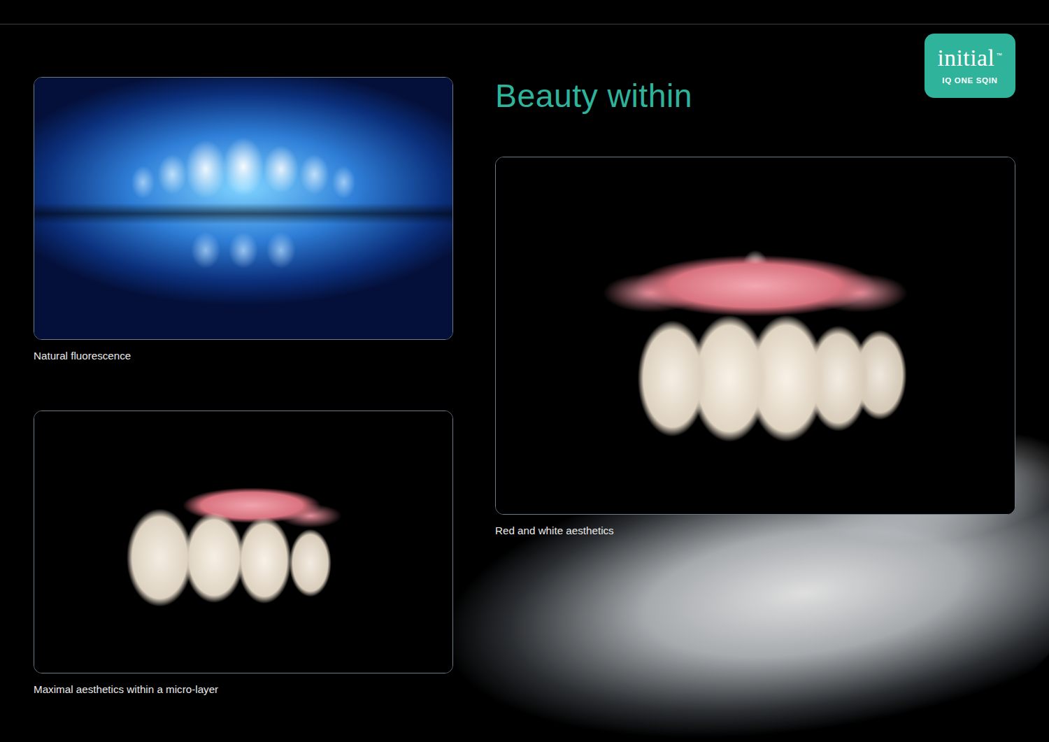initial™ IQ ONE SQIN
Natural fluorescence
Maximal aesthetics within a micro-layer
Beauty within
Red and white aesthetics